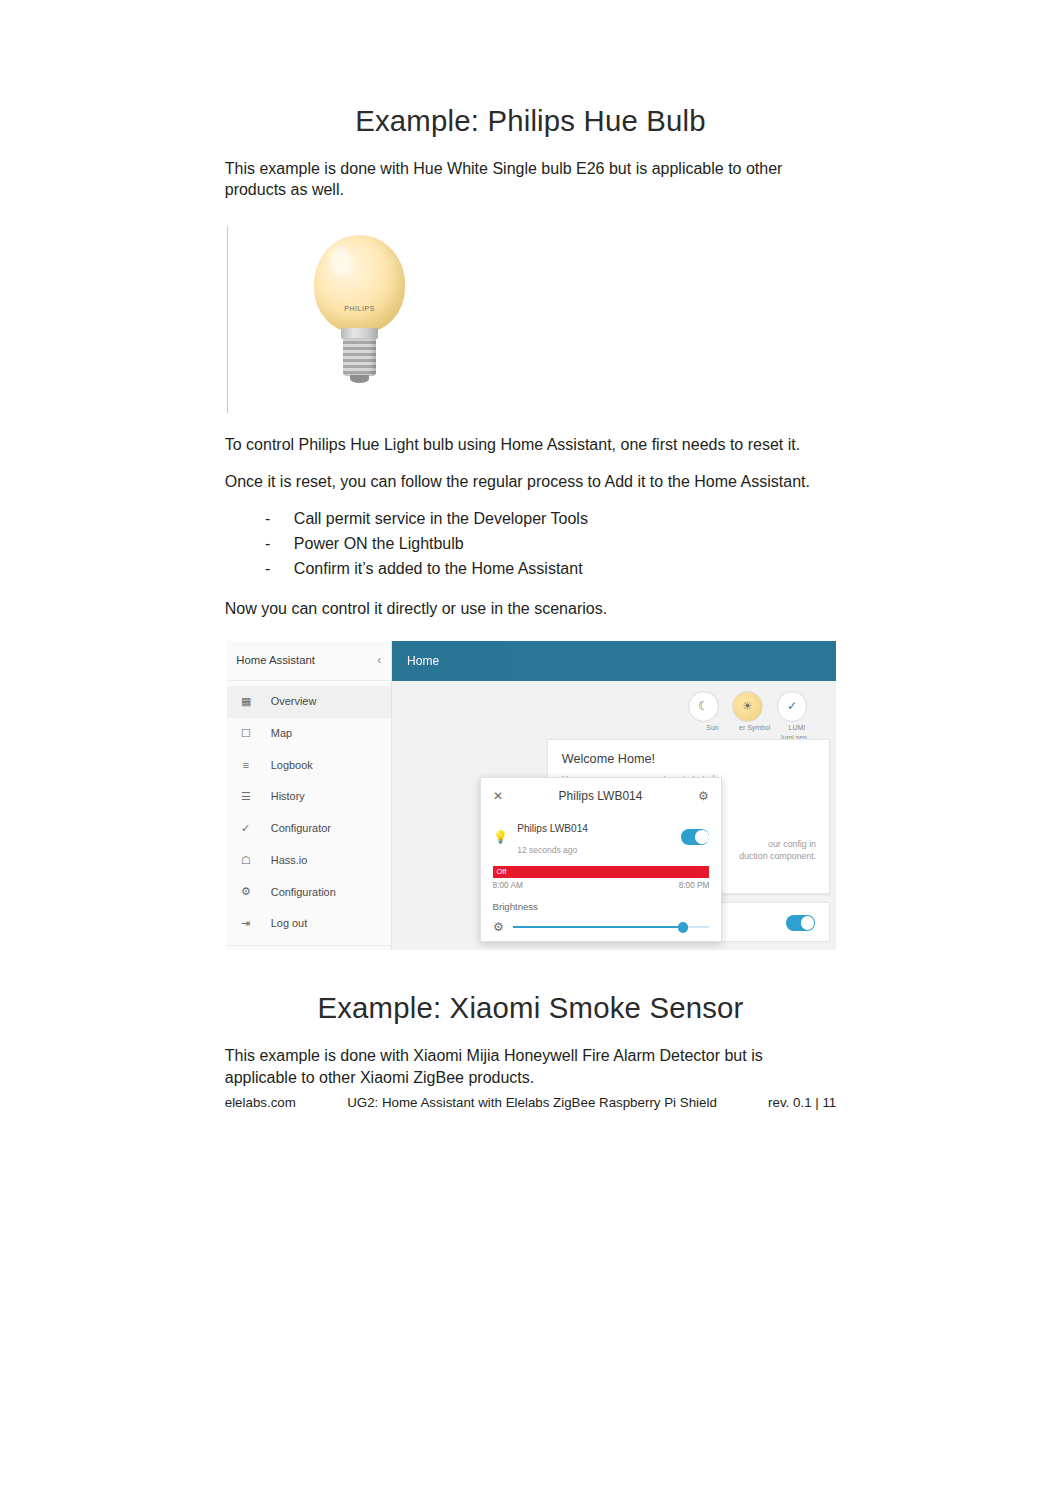Example: Philips Hue Bulb
This example is done with Hue White Single bulb E26 but is applicable to other products as well.
PHILIPS
To control Philips Hue Light bulb using Home Assistant, one first needs to reset it.
Once it is reset, you can follow the regular process to Add it to the Home Assistant.
Call permit service in the Developer Tools
Power ON the Lightbulb
Confirm it’s added to the Home Assistant
Now you can control it directly or use in the scenarios.
Home Assistant ‹
▦Overview
☐Map
≡Logbook
☰History
✓Configurator
☖Hass.io
⚙Configuration
⇥Log out
Developer tools
⚙<>☉▣ⓘ
Home
☾
☀
✓
Sun er Symbol LUMI
lumi.sen...
Welcome Home!
Here are some resources to get started:
our config in
duction component.
✕ Philips LWB014 ⚙
💡 Philips LWB014
12 seconds ago
Off
8:00 AM 8:00 PM
Brightness
⚙
Example: Xiaomi Smoke Sensor
This example is done with Xiaomi Mijia Honeywell Fire Alarm Detector but is applicable to other Xiaomi ZigBee products.
elelabs.com UG2: Home Assistant with Elelabs ZigBee Raspberry Pi Shield rev. 0.1 | 11